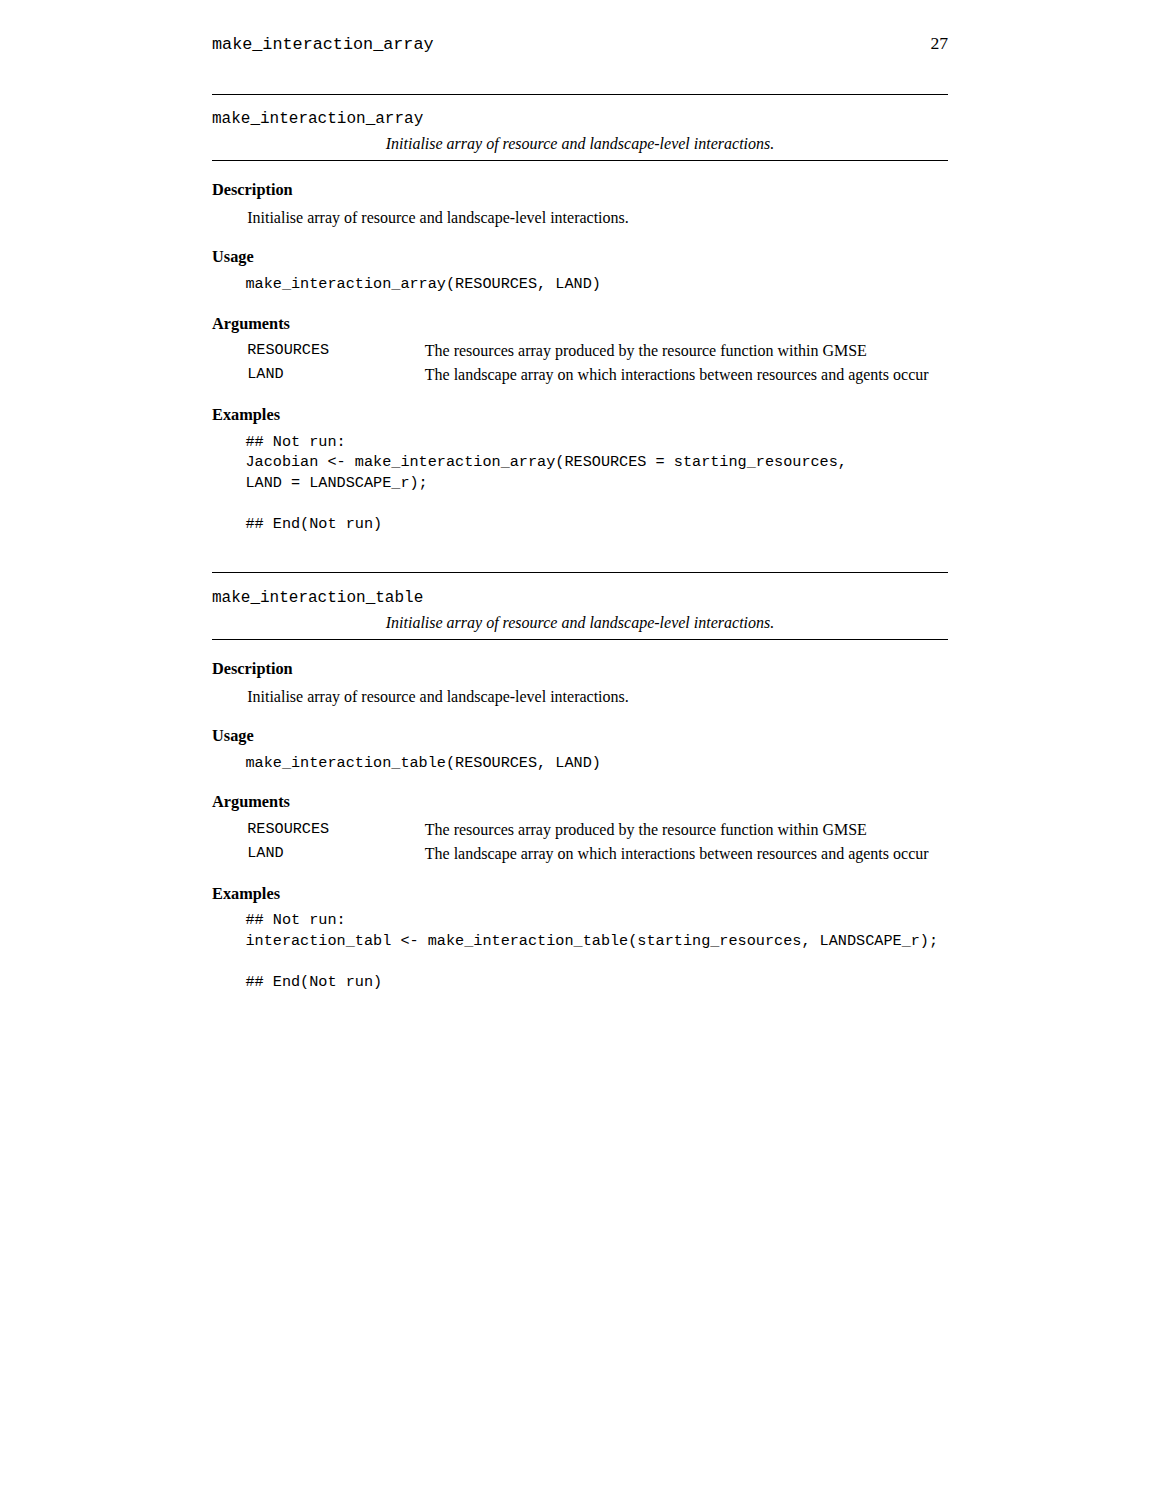make_interaction_array 27
make_interaction_array
Initialise array of resource and landscape-level interactions.
Description
Initialise array of resource and landscape-level interactions.
Usage
make_interaction_array(RESOURCES, LAND)
Arguments
RESOURCES
The resources array produced by the resource function within GMSE
LAND
The landscape array on which interactions between resources and agents occur
Examples
## Not run: 
Jacobian <- make_interaction_array(RESOURCES = starting_resources, 
LAND = LANDSCAPE_r);

## End(Not run)
make_interaction_table
Initialise array of resource and landscape-level interactions.
Description
Initialise array of resource and landscape-level interactions.
Usage
make_interaction_table(RESOURCES, LAND)
Arguments
RESOURCES
The resources array produced by the resource function within GMSE
LAND
The landscape array on which interactions between resources and agents occur
Examples
## Not run: 
interaction_tabl <- make_interaction_table(starting_resources, LANDSCAPE_r);

## End(Not run)